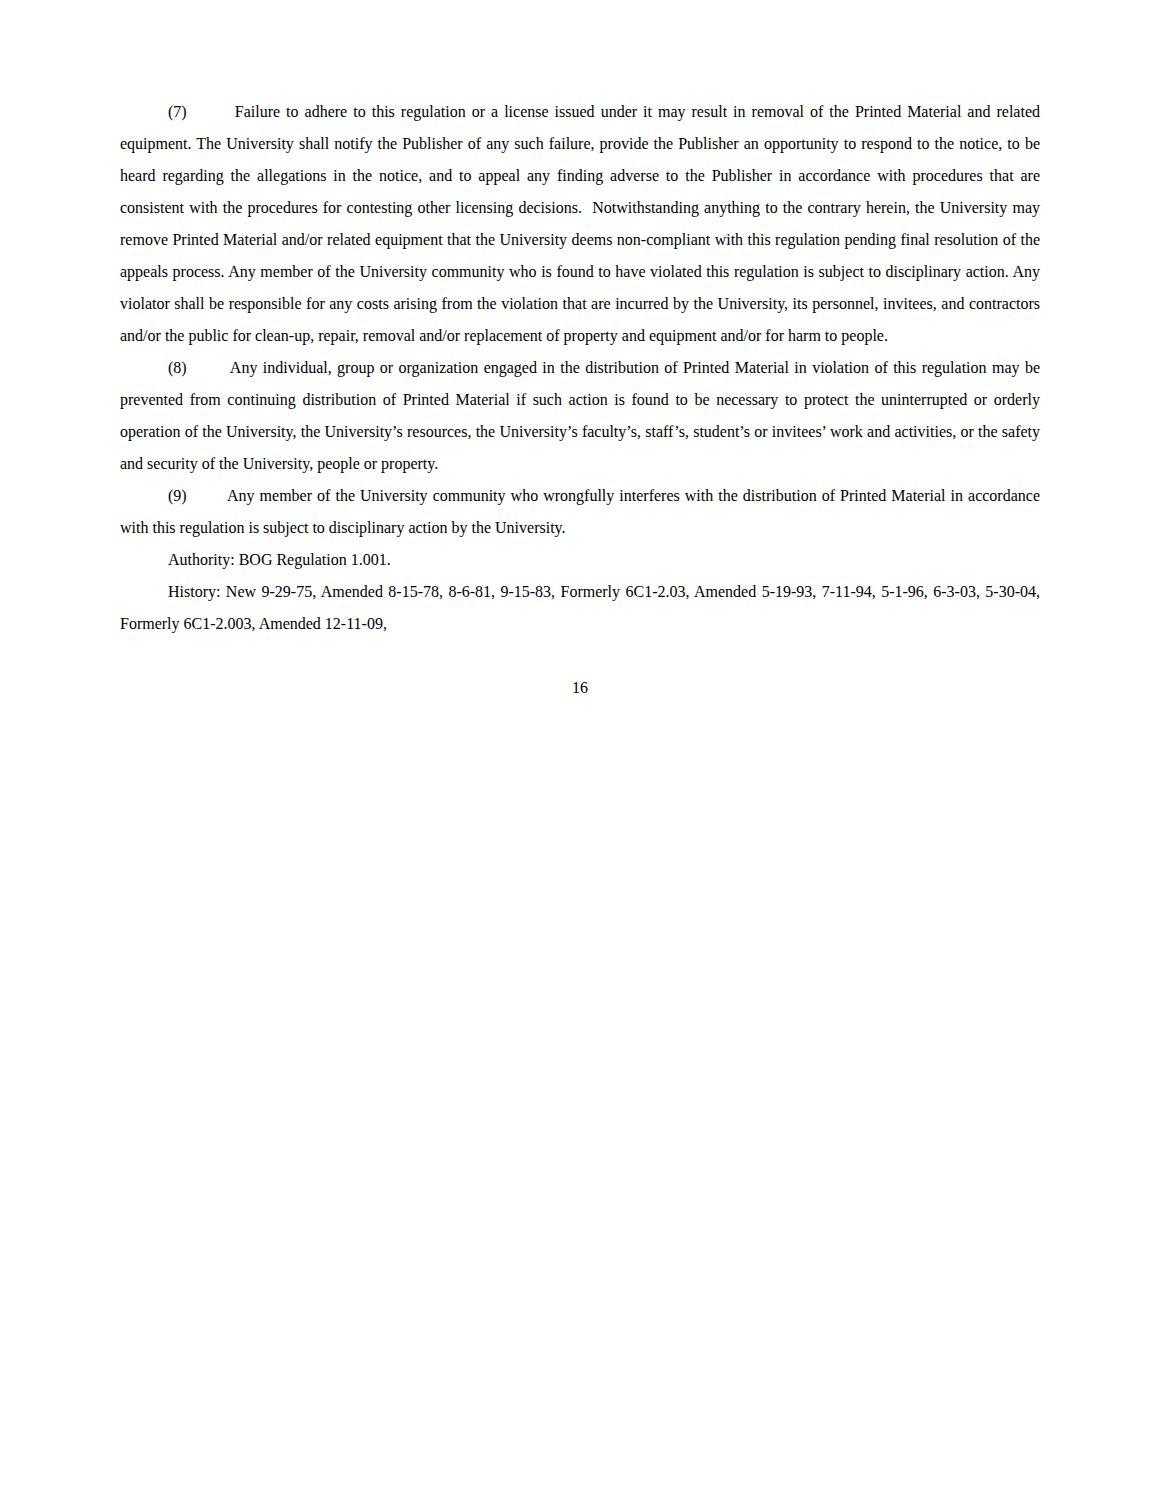(7) Failure to adhere to this regulation or a license issued under it may result in removal of the Printed Material and related equipment. The University shall notify the Publisher of any such failure, provide the Publisher an opportunity to respond to the notice, to be heard regarding the allegations in the notice, and to appeal any finding adverse to the Publisher in accordance with procedures that are consistent with the procedures for contesting other licensing decisions. Notwithstanding anything to the contrary herein, the University may remove Printed Material and/or related equipment that the University deems non-compliant with this regulation pending final resolution of the appeals process. Any member of the University community who is found to have violated this regulation is subject to disciplinary action. Any violator shall be responsible for any costs arising from the violation that are incurred by the University, its personnel, invitees, and contractors and/or the public for clean-up, repair, removal and/or replacement of property and equipment and/or for harm to people.
(8) Any individual, group or organization engaged in the distribution of Printed Material in violation of this regulation may be prevented from continuing distribution of Printed Material if such action is found to be necessary to protect the uninterrupted or orderly operation of the University, the University’s resources, the University’s faculty’s, staff’s, student’s or invitees’ work and activities, or the safety and security of the University, people or property.
(9) Any member of the University community who wrongfully interferes with the distribution of Printed Material in accordance with this regulation is subject to disciplinary action by the University.
Authority: BOG Regulation 1.001.
History: New 9-29-75, Amended 8-15-78, 8-6-81, 9-15-83, Formerly 6C1-2.03, Amended 5-19-93, 7-11-94, 5-1-96, 6-3-03, 5-30-04, Formerly 6C1-2.003, Amended 12-11-09,
16